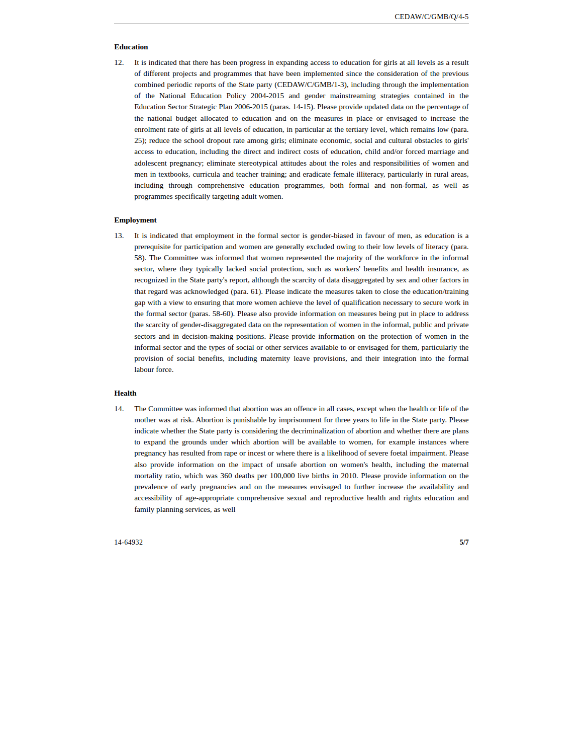CEDAW/C/GMB/Q/4-5
Education
12. It is indicated that there has been progress in expanding access to education for girls at all levels as a result of different projects and programmes that have been implemented since the consideration of the previous combined periodic reports of the State party (CEDAW/C/GMB/1-3), including through the implementation of the National Education Policy 2004-2015 and gender mainstreaming strategies contained in the Education Sector Strategic Plan 2006-2015 (paras. 14-15). Please provide updated data on the percentage of the national budget allocated to education and on the measures in place or envisaged to increase the enrolment rate of girls at all levels of education, in particular at the tertiary level, which remains low (para. 25); reduce the school dropout rate among girls; eliminate economic, social and cultural obstacles to girls' access to education, including the direct and indirect costs of education, child and/or forced marriage and adolescent pregnancy; eliminate stereotypical attitudes about the roles and responsibilities of women and men in textbooks, curricula and teacher training; and eradicate female illiteracy, particularly in rural areas, including through comprehensive education programmes, both formal and non-formal, as well as programmes specifically targeting adult women.
Employment
13. It is indicated that employment in the formal sector is gender-biased in favour of men, as education is a prerequisite for participation and women are generally excluded owing to their low levels of literacy (para. 58). The Committee was informed that women represented the majority of the workforce in the informal sector, where they typically lacked social protection, such as workers' benefits and health insurance, as recognized in the State party's report, although the scarcity of data disaggregated by sex and other factors in that regard was acknowledged (para. 61). Please indicate the measures taken to close the education/training gap with a view to ensuring that more women achieve the level of qualification necessary to secure work in the formal sector (paras. 58-60). Please also provide information on measures being put in place to address the scarcity of gender-disaggregated data on the representation of women in the informal, public and private sectors and in decision-making positions. Please provide information on the protection of women in the informal sector and the types of social or other services available to or envisaged for them, particularly the provision of social benefits, including maternity leave provisions, and their integration into the formal labour force.
Health
14. The Committee was informed that abortion was an offence in all cases, except when the health or life of the mother was at risk. Abortion is punishable by imprisonment for three years to life in the State party. Please indicate whether the State party is considering the decriminalization of abortion and whether there are plans to expand the grounds under which abortion will be available to women, for example instances where pregnancy has resulted from rape or incest or where there is a likelihood of severe foetal impairment. Please also provide information on the impact of unsafe abortion on women's health, including the maternal mortality ratio, which was 360 deaths per 100,000 live births in 2010. Please provide information on the prevalence of early pregnancies and on the measures envisaged to further increase the availability and accessibility of age-appropriate comprehensive sexual and reproductive health and rights education and family planning services, as well
14-64932 5/7